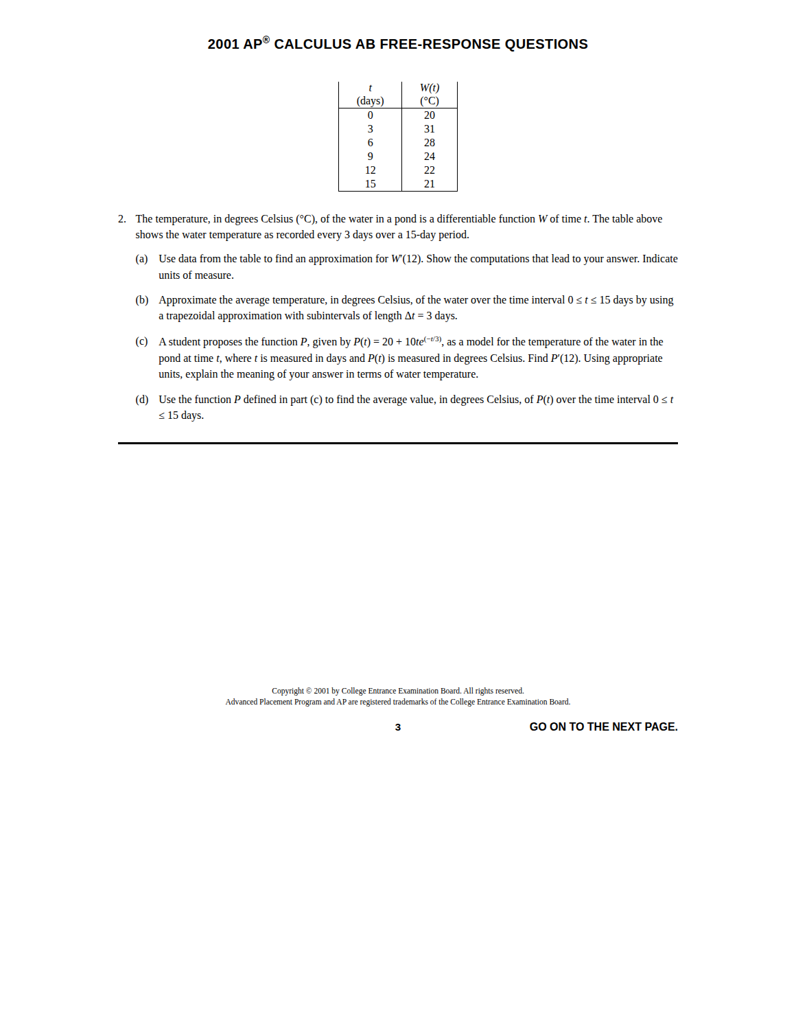2001 AP® CALCULUS AB FREE-RESPONSE QUESTIONS
| t (days) | W(t) (°C) |
| --- | --- |
| 0 | 20 |
| 3 | 31 |
| 6 | 28 |
| 9 | 24 |
| 12 | 22 |
| 15 | 21 |
2. The temperature, in degrees Celsius (°C), of the water in a pond is a differentiable function W of time t. The table above shows the water temperature as recorded every 3 days over a 15-day period.
(a) Use data from the table to find an approximation for W′(12). Show the computations that lead to your answer. Indicate units of measure.
(b) Approximate the average temperature, in degrees Celsius, of the water over the time interval 0 ≤ t ≤ 15 days by using a trapezoidal approximation with subintervals of length Δt = 3 days.
(c) A student proposes the function P, given by P(t) = 20 + 10te(−t/3), as a model for the temperature of the water in the pond at time t, where t is measured in days and P(t) is measured in degrees Celsius. Find P′(12). Using appropriate units, explain the meaning of your answer in terms of water temperature.
(d) Use the function P defined in part (c) to find the average value, in degrees Celsius, of P(t) over the time interval 0 ≤ t ≤ 15 days.
Copyright © 2001 by College Entrance Examination Board. All rights reserved.
Advanced Placement Program and AP are registered trademarks of the College Entrance Examination Board.
3 GO ON TO THE NEXT PAGE.